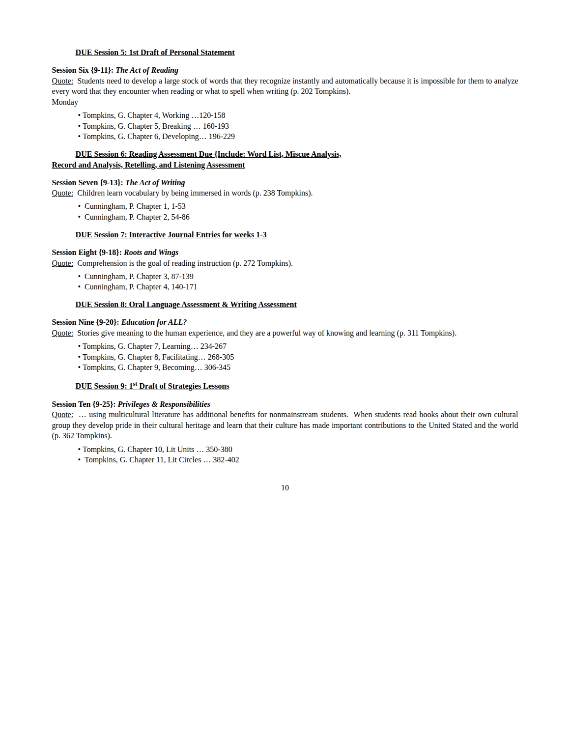DUE Session 5: 1st Draft of Personal Statement
Session Six {9-11}: The Act of Reading
Quote: Students need to develop a large stock of words that they recognize instantly and automatically because it is impossible for them to analyze every word that they encounter when reading or what to spell when writing (p. 202 Tompkins).
Monday
Tompkins, G. Chapter 4, Working …120-158
Tompkins, G. Chapter 5, Breaking … 160-193
Tompkins, G. Chapter 6, Developing… 196-229
DUE Session 6: Reading Assessment Due {Include: Word List, Miscue Analysis,
Record and Analysis, Retelling, and Listening Assessment
Session Seven {9-13}: The Act of Writing
Quote: Children learn vocabulary by being immersed in words (p. 238 Tompkins).
Cunningham, P. Chapter 1, 1-53
Cunningham, P. Chapter 2, 54-86
DUE Session 7: Interactive Journal Entries for weeks 1-3
Session Eight {9-18}: Roots and Wings
Quote: Comprehension is the goal of reading instruction (p. 272 Tompkins).
Cunningham, P. Chapter 3, 87-139
Cunningham, P. Chapter 4, 140-171
DUE Session 8: Oral Language Assessment & Writing Assessment
Session Nine {9-20}: Education for ALL?
Quote: Stories give meaning to the human experience, and they are a powerful way of knowing and learning (p. 311 Tompkins).
Tompkins, G. Chapter 7, Learning… 234-267
Tompkins, G. Chapter 8, Facilitating… 268-305
Tompkins, G. Chapter 9, Becoming… 306-345
DUE Session 9: 1st Draft of Strategies Lessons
Session Ten {9-25}: Privileges & Responsibilities
Quote: … using multicultural literature has additional benefits for nonmainstream students. When students read books about their own cultural group they develop pride in their cultural heritage and learn that their culture has made important contributions to the United Stated and the world (p. 362 Tompkins).
Tompkins, G. Chapter 10, Lit Units … 350-380
Tompkins, G. Chapter 11, Lit Circles … 382-402
10